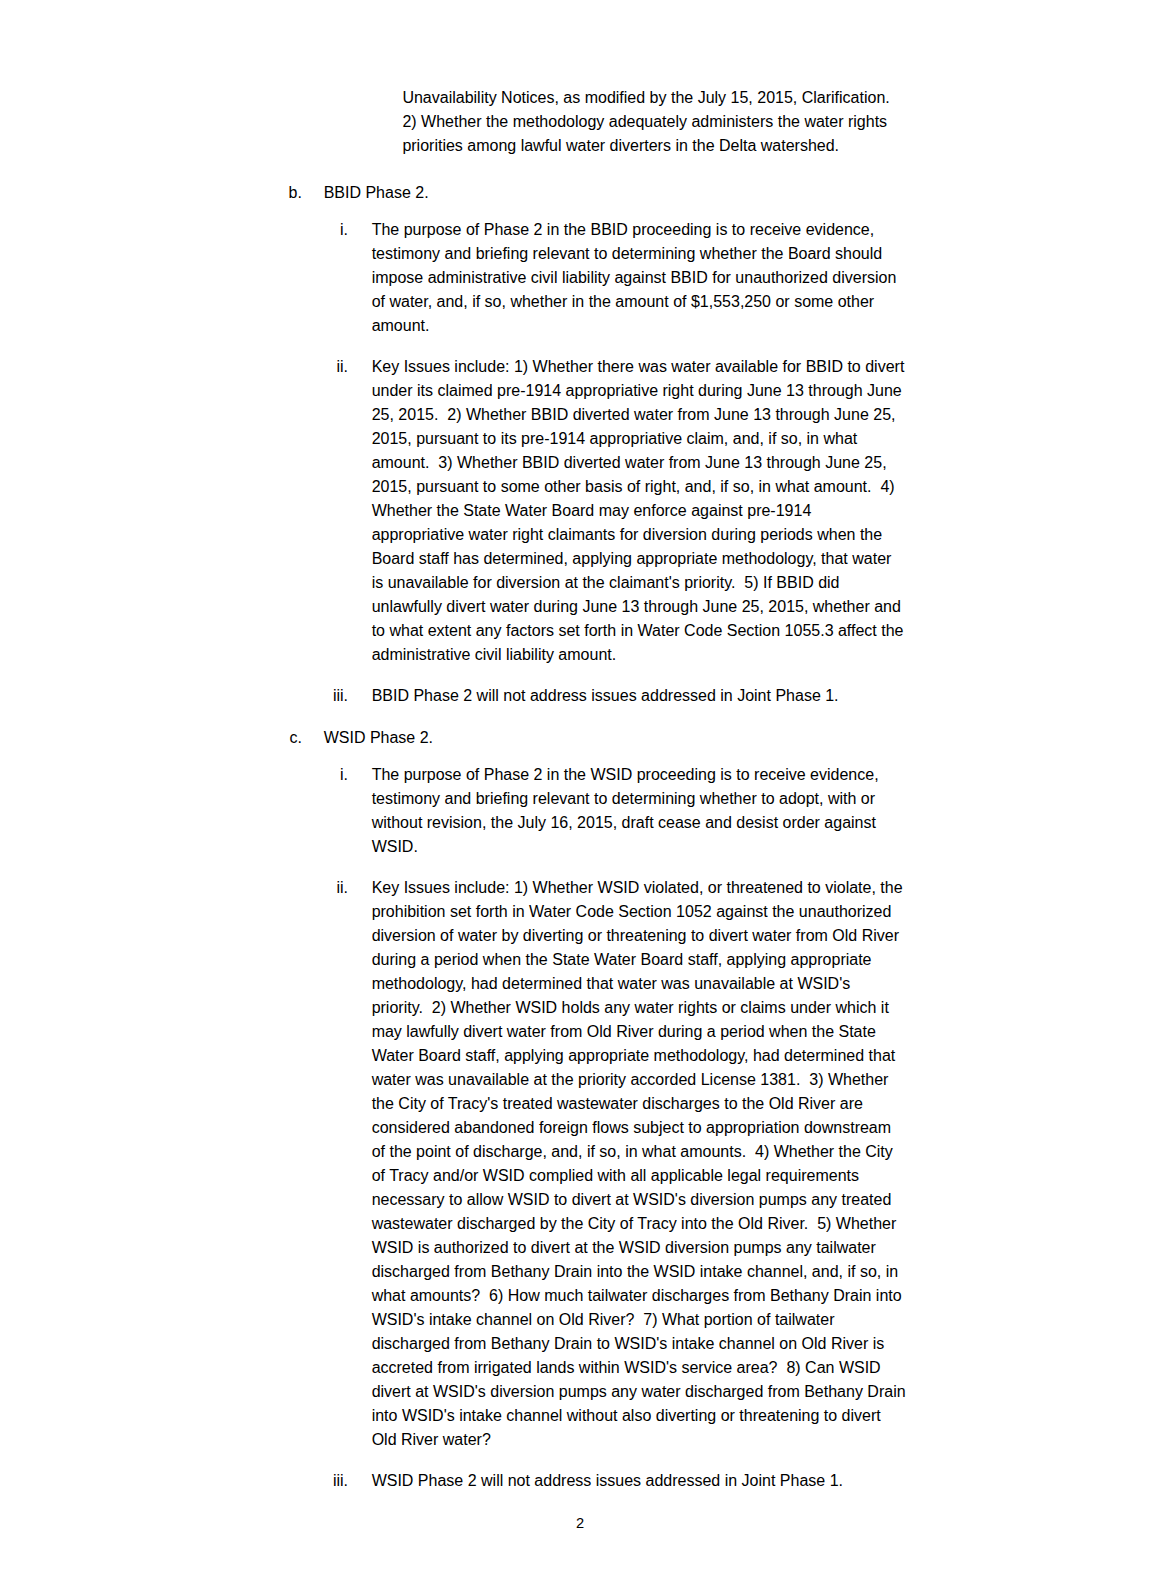Unavailability Notices, as modified by the July 15, 2015, Clarification. 2) Whether the methodology adequately administers the water rights priorities among lawful water diverters in the Delta watershed.
BBID Phase 2.
The purpose of Phase 2 in the BBID proceeding is to receive evidence, testimony and briefing relevant to determining whether the Board should impose administrative civil liability against BBID for unauthorized diversion of water, and, if so, whether in the amount of $1,553,250 or some other amount.
Key Issues include: 1) Whether there was water available for BBID to divert under its claimed pre-1914 appropriative right during June 13 through June 25, 2015. 2) Whether BBID diverted water from June 13 through June 25, 2015, pursuant to its pre-1914 appropriative claim, and, if so, in what amount. 3) Whether BBID diverted water from June 13 through June 25, 2015, pursuant to some other basis of right, and, if so, in what amount. 4) Whether the State Water Board may enforce against pre-1914 appropriative water right claimants for diversion during periods when the Board staff has determined, applying appropriate methodology, that water is unavailable for diversion at the claimant's priority. 5) If BBID did unlawfully divert water during June 13 through June 25, 2015, whether and to what extent any factors set forth in Water Code Section 1055.3 affect the administrative civil liability amount.
BBID Phase 2 will not address issues addressed in Joint Phase 1.
WSID Phase 2.
The purpose of Phase 2 in the WSID proceeding is to receive evidence, testimony and briefing relevant to determining whether to adopt, with or without revision, the July 16, 2015, draft cease and desist order against WSID.
Key Issues include: 1) Whether WSID violated, or threatened to violate, the prohibition set forth in Water Code Section 1052 against the unauthorized diversion of water by diverting or threatening to divert water from Old River during a period when the State Water Board staff, applying appropriate methodology, had determined that water was unavailable at WSID's priority. 2) Whether WSID holds any water rights or claims under which it may lawfully divert water from Old River during a period when the State Water Board staff, applying appropriate methodology, had determined that water was unavailable at the priority accorded License 1381. 3) Whether the City of Tracy's treated wastewater discharges to the Old River are considered abandoned foreign flows subject to appropriation downstream of the point of discharge, and, if so, in what amounts. 4) Whether the City of Tracy and/or WSID complied with all applicable legal requirements necessary to allow WSID to divert at WSID's diversion pumps any treated wastewater discharged by the City of Tracy into the Old River. 5) Whether WSID is authorized to divert at the WSID diversion pumps any tailwater discharged from Bethany Drain into the WSID intake channel, and, if so, in what amounts? 6) How much tailwater discharges from Bethany Drain into WSID's intake channel on Old River? 7) What portion of tailwater discharged from Bethany Drain to WSID's intake channel on Old River is accreted from irrigated lands within WSID's service area? 8) Can WSID divert at WSID's diversion pumps any water discharged from Bethany Drain into WSID's intake channel without also diverting or threatening to divert Old River water?
WSID Phase 2 will not address issues addressed in Joint Phase 1.
2